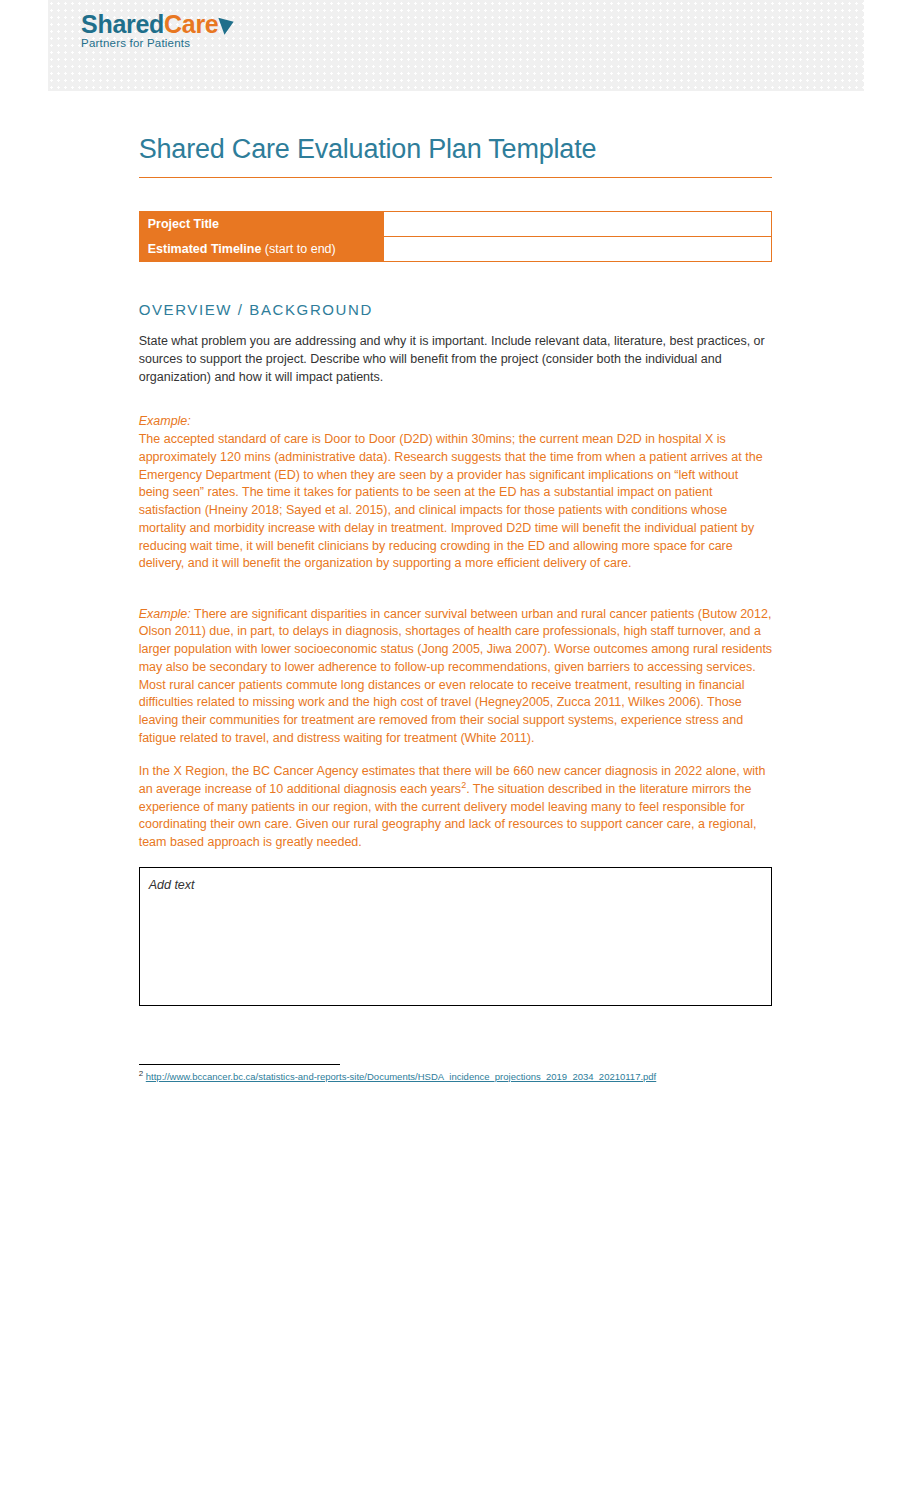Shared Care
Partners for Patients
Shared Care Evaluation Plan Template
| Project Title | |
| Estimated Timeline (start to end) | |
Overview / Background
State what problem you are addressing and why it is important. Include relevant data, literature, best practices, or sources to support the project. Describe who will benefit from the project (consider both the individual and organization) and how it will impact patients.
Example:
The accepted standard of care is Door to Door (D2D) within 30mins; the current mean D2D in hospital X is approximately 120 mins (administrative data). Research suggests that the time from when a patient arrives at the Emergency Department (ED) to when they are seen by a provider has significant implications on “left without being seen” rates. The time it takes for patients to be seen at the ED has a substantial impact on patient satisfaction (Hneiny 2018; Sayed et al. 2015), and clinical impacts for those patients with conditions whose mortality and morbidity increase with delay in treatment. Improved D2D time will benefit the individual patient by reducing wait time, it will benefit clinicians by reducing crowding in the ED and allowing more space for care delivery, and it will benefit the organization by supporting a more efficient delivery of care.
Example: There are significant disparities in cancer survival between urban and rural cancer patients (Butow 2012, Olson 2011) due, in part, to delays in diagnosis, shortages of health care professionals, high staff turnover, and a larger population with lower socioeconomic status (Jong 2005, Jiwa 2007). Worse outcomes among rural residents may also be secondary to lower adherence to follow-up recommendations, given barriers to accessing services. Most rural cancer patients commute long distances or even relocate to receive treatment, resulting in financial difficulties related to missing work and the high cost of travel (Hegney2005, Zucca 2011, Wilkes 2006). Those leaving their communities for treatment are removed from their social support systems, experience stress and fatigue related to travel, and distress waiting for treatment (White 2011).
In the X Region, the BC Cancer Agency estimates that there will be 660 new cancer diagnosis in 2022 alone, with an average increase of 10 additional diagnosis each years2. The situation described in the literature mirrors the experience of many patients in our region, with the current delivery model leaving many to feel responsible for coordinating their own care. Given our rural geography and lack of resources to support cancer care, a regional, team based approach is greatly needed.
Add text
2 http://www.bccancer.bc.ca/statistics-and-reports-site/Documents/HSDA_incidence_projections_2019_2034_20210117.pdf